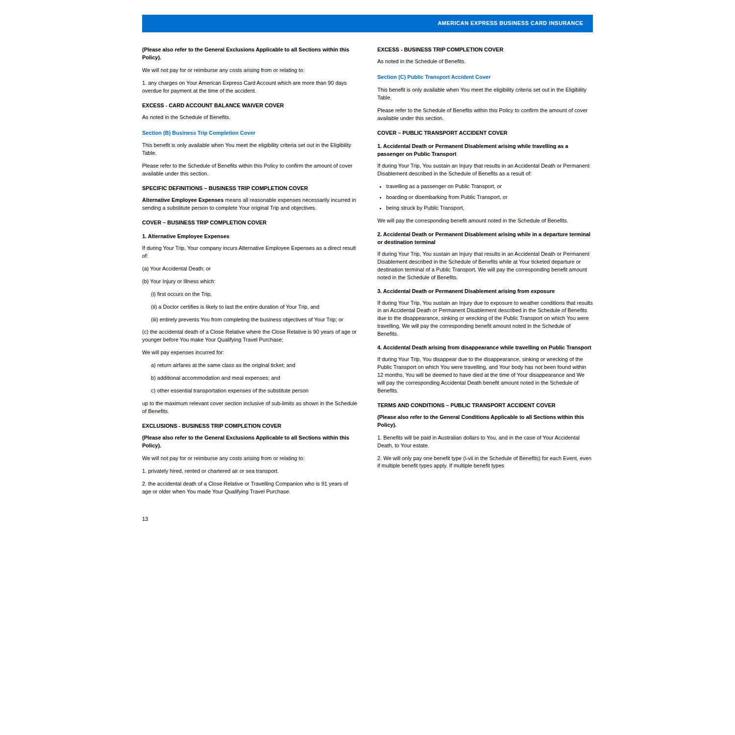AMERICAN EXPRESS BUSINESS CARD INSURANCE
(Please also refer to the General Exclusions Applicable to all Sections within this Policy).
We will not pay for or reimburse any costs arising from or relating to:
1. any charges on Your American Express Card Account which are more than 90 days overdue for payment at the time of the accident.
EXCESS - CARD ACCOUNT BALANCE WAIVER COVER
As noted in the Schedule of Benefits.
Section (B) Business Trip Completion Cover
This benefit is only available when You meet the eligibility criteria set out in the Eligibility Table.
Please refer to the Schedule of Benefits within this Policy to confirm the amount of cover available under this section.
SPECIFIC DEFINITIONS – BUSINESS TRIP COMPLETION COVER
Alternative Employee Expenses means all reasonable expenses necessarily incurred in sending a substitute person to complete Your original Trip and objectives.
COVER – BUSINESS TRIP COMPLETION COVER
1. Alternative Employee Expenses
If during Your Trip, Your company incurs Alternative Employee Expenses as a direct result of:
(a) Your Accidental Death; or
(b) Your Injury or Illness which:
(i) first occurs on the Trip,
(ii) a Doctor certifies is likely to last the entire duration of Your Trip, and
(iii) entirely prevents You from completing the business objectives of Your Trip; or
(c) the accidental death of a Close Relative where the Close Relative is 90 years of age or younger before You make Your Qualifying Travel Purchase;
We will pay expenses incurred for:
a) return airfares at the same class as the original ticket; and
b) additional accommodation and meal expenses; and
c) other essential transportation expenses of the substitute person
up to the maximum relevant cover section inclusive of sub-limits as shown in the Schedule of Benefits.
EXCLUSIONS - BUSINESS TRIP COMPLETION COVER
(Please also refer to the General Exclusions Applicable to all Sections within this Policy).
We will not pay for or reimburse any costs arising from or relating to:
1. privately hired, rented or chartered air or sea transport.
2. the accidental death of a Close Relative or Travelling Companion who is 91 years of age or older when You made Your Qualifying Travel Purchase.
EXCESS - BUSINESS TRIP COMPLETION COVER
As noted in the Schedule of Benefits.
Section (C) Public Transport Accident Cover
This benefit is only available when You meet the eligibility criteria set out in the Eligibility Table.
Please refer to the Schedule of Benefits within this Policy to confirm the amount of cover available under this section.
COVER – PUBLIC TRANSPORT ACCIDENT COVER
1. Accidental Death or Permanent Disablement arising while travelling as a passenger on Public Transport
If during Your Trip, You sustain an Injury that results in an Accidental Death or Permanent Disablement described in the Schedule of Benefits as a result of:
travelling as a passenger on Public Transport, or
boarding or disembarking from Public Transport, or
being struck by Public Transport,
We will pay the corresponding benefit amount noted in the Schedule of Benefits.
2. Accidental Death or Permanent Disablement arising while in a departure terminal or destination terminal
If during Your Trip, You sustain an Injury that results in an Accidental Death or Permanent Disablement described in the Schedule of Benefits while at Your ticketed departure or destination terminal of a Public Transport, We will pay the corresponding benefit amount noted in the Schedule of Benefits.
3. Accidental Death or Permanent Disablement arising from exposure
If during Your Trip, You sustain an Injury due to exposure to weather conditions that results in an Accidental Death or Permanent Disablement described in the Schedule of Benefits due to the disappearance, sinking or wrecking of the Public Transport on which You were travelling, We will pay the corresponding benefit amount noted in the Schedule of Benefits.
4. Accidental Death arising from disappearance while travelling on Public Transport
If during Your Trip, You disappear due to the disappearance, sinking or wrecking of the Public Transport on which You were travelling, and Your body has not been found within 12 months, You will be deemed to have died at the time of Your disappearance and We will pay the corresponding Accidental Death benefit amount noted in the Schedule of Benefits.
TERMS AND CONDITIONS – PUBLIC TRANSPORT ACCIDENT COVER
(Please also refer to the General Conditions Applicable to all Sections within this Policy).
1. Benefits will be paid in Australian dollars to You, and in the case of Your Accidental Death, to Your estate.
2. We will only pay one benefit type (i-vii in the Schedule of Benefits) for each Event, even if multiple benefit types apply. If multiple benefit types
13